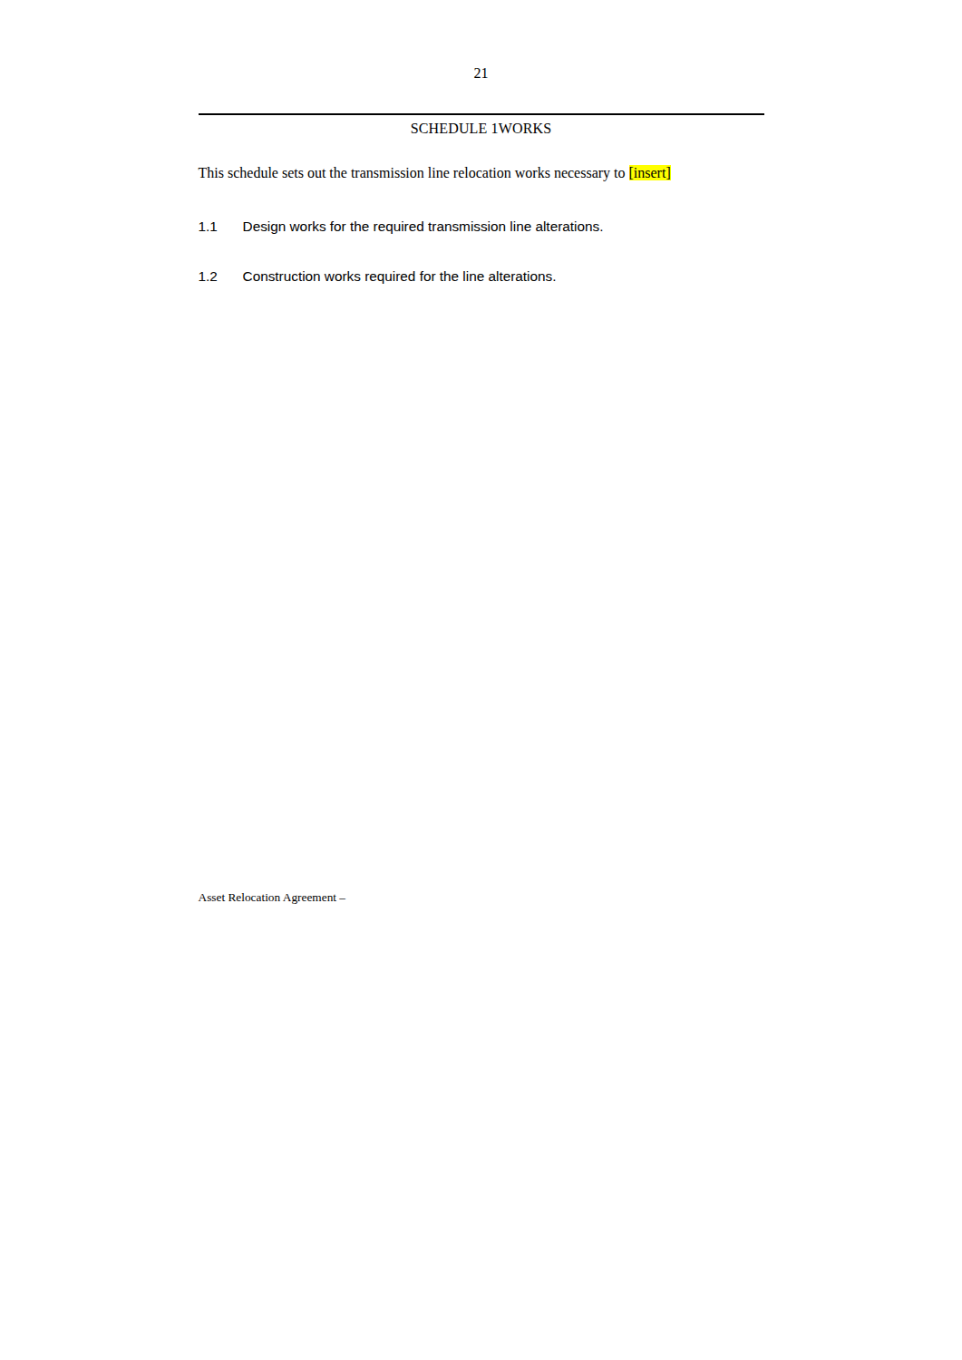21
SCHEDULE 1WORKS
This schedule sets out the transmission line relocation works necessary to [insert]
1.1
Design works for the required transmission line alterations.
1.2
Construction works required for the line alterations.
Asset Relocation Agreement –